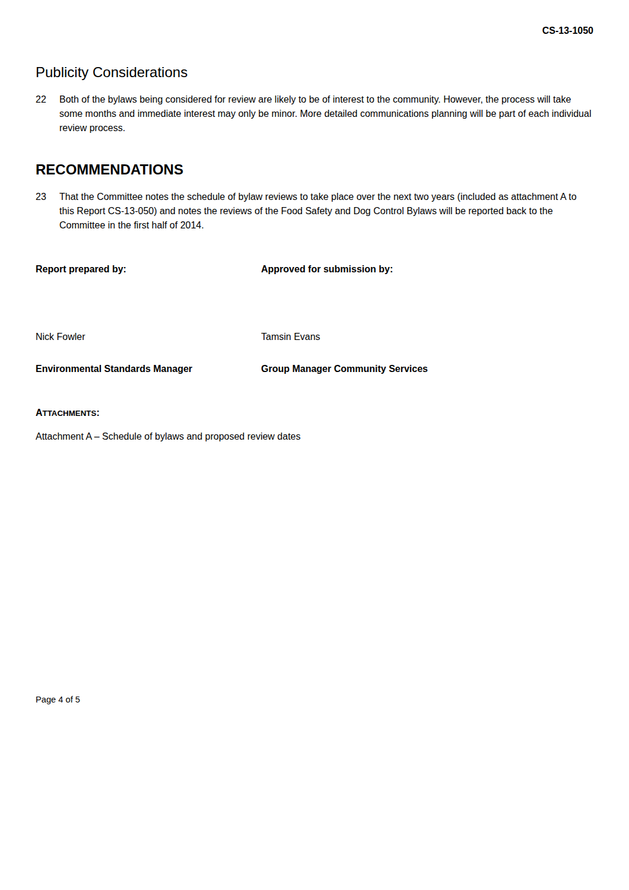CS-13-1050
Publicity Considerations
22
Both of the bylaws being considered for review are likely to be of interest to the community. However, the process will take some months and immediate interest may only be minor. More detailed communications planning will be part of each individual review process.
RECOMMENDATIONS
23
That the Committee notes the schedule of bylaw reviews to take place over the next two years (included as attachment A to this Report CS-13-050) and notes the reviews of the Food Safety and Dog Control Bylaws will be reported back to the Committee in the first half of 2014.
Report prepared by:
Nick Fowler
Environmental Standards Manager
Approved for submission by:
Tamsin Evans
Group Manager Community Services
ATTACHMENTS:
Attachment A – Schedule of bylaws and proposed review dates
Page 4 of 5